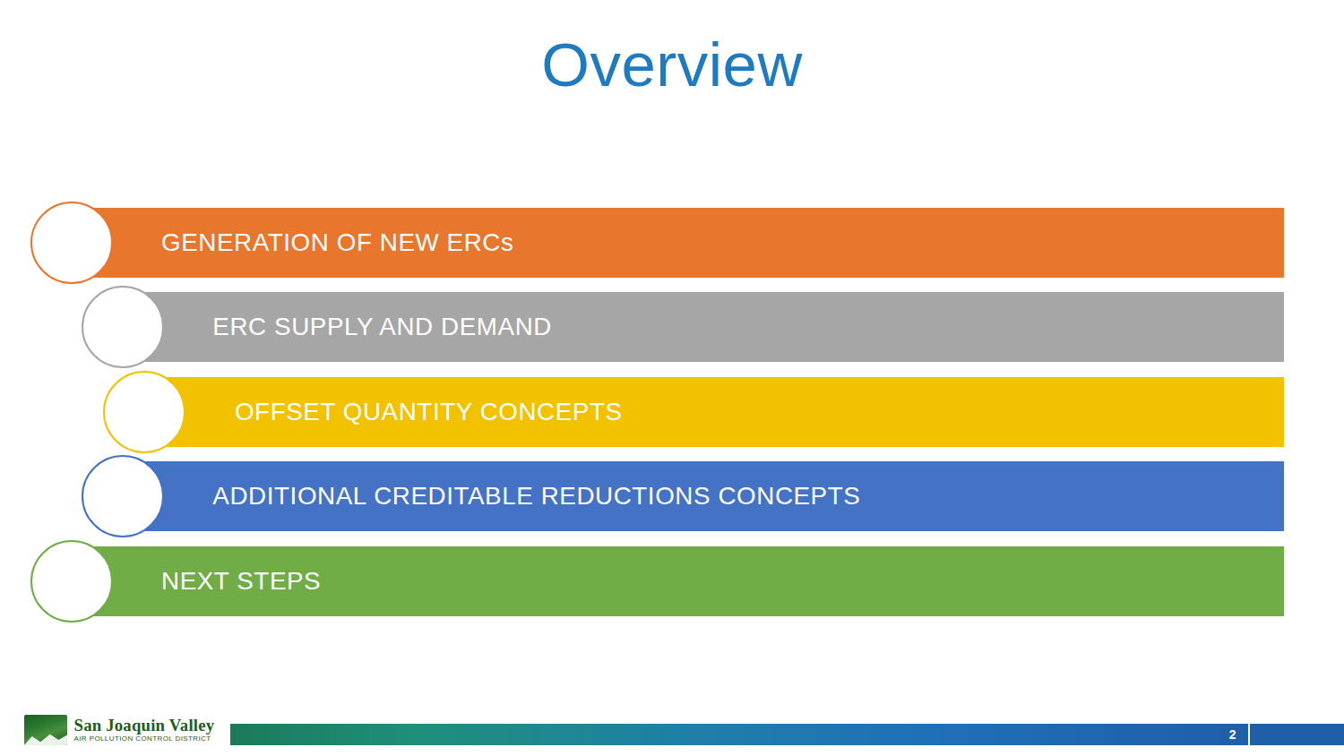Overview
GENERATION OF NEW ERCs
ERC SUPPLY AND DEMAND
OFFSET QUANTITY CONCEPTS
ADDITIONAL CREDITABLE REDUCTIONS CONCEPTS
NEXT STEPS
San Joaquin Valley
AIR POLLUTION CONTROL DISTRICT
2